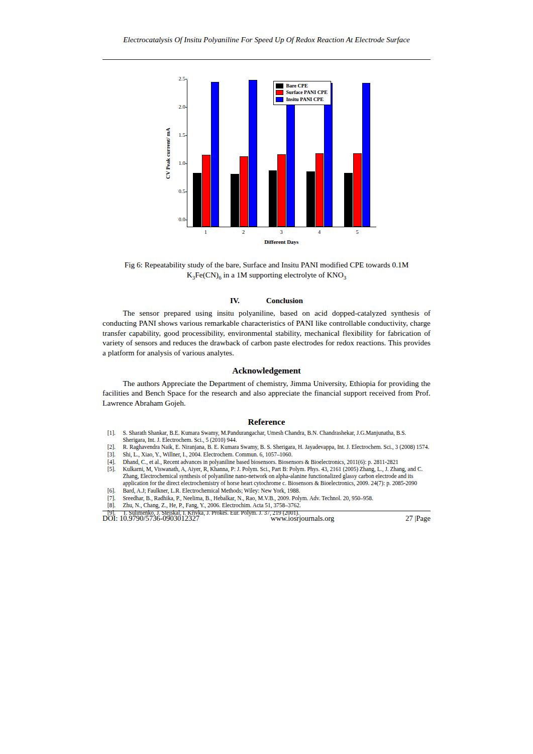Electrocatalysis Of Insitu Polyaniline For Speed Up Of Redox Reaction At Electrode Surface
Bare CPE
Surface PANI CPE
Insitu PANI CPE
CV Peak current/ mA
0.0
0.5
1.0
1.5
2.0
2.5
12345
Different Days
Fig 6: Repeatability study of the bare, Surface and Insitu PANI modified CPE towards 0.1M K3Fe(CN)6 in a 1M supporting electrolyte of KNO3
IV. Conclusion
The sensor prepared using insitu polyaniline, based on acid dopped-catalyzed synthesis of conducting PANI shows various remarkable characteristics of PANI like controllable conductivity, charge transfer capability, good processibility, environmental stability, mechanical flexibility for fabrication of variety of sensors and reduces the drawback of carbon paste electrodes for redox reactions. This provides a platform for analysis of various analytes.
Acknowledgement
The authors Appreciate the Department of chemistry, Jimma University, Ethiopia for providing the facilities and Bench Space for the research and also appreciate the financial support received from Prof. Lawrence Abraham Gojeh.
Reference
[1]. S. Sharath Shankar, B.E. Kumara Swamy, M.Pandurangachar, Umesh Chandra, B.N. Chandrashekar, J.G.Manjunatha, B.S. Sherigara, Int. J. Electrochem. Sci., 5 (2010) 944.
[2]. R. Raghavendra Naik, E. Niranjana, B. E. Kumara Swamy, B. S. Sherigara, H. Jayadevappa, Int. J. Electrochem. Sci., 3 (2008) 1574.
[3]. Shi, L., Xiao, Y., Willner, I., 2004. Electrochem. Commun. 6, 1057–1060.
[4]. Dhand, C., et al., Recent advances in polyaniline based biosensors. Biosensors & Bioelectronics, 2011(6): p. 2811-2821
[5]. Kulkarni, M, Viswanath, A, Aiyer, R, Khanna, P: J. Polym. Sci., Part B: Polym. Phys. 43, 2161 (2005) Zhang, L., J. Zhang, and C. Zhang, Electrochemical synthesis of polyaniline nano-network on alpha-alanine functionalized glassy carbon electrode and its application for the direct electrochemistry of horse heart cytochrome c. Biosensors & Bioelectronics, 2009. 24(7): p. 2085-2090
[6]. Bard, A.J; Faulkner, L.R. Electrochemical Methods; Wiley: New York, 1988.
[7]. Sreedhar, B., Radhika, P., Neelima, B., Hebalkar, N., Rao, M.V.B., 2009. Polym. Adv. Technol. 20, 950–958.
[8]. Zhu, N., Chang, Z., He, P., Fang, Y., 2006. Electrochim. Acta 51, 3758–3762.
[9]. T. Sulimenko, J. Stejskal, I. Křivka, J. Prokeš. Eur. Polym. J. 37, 219 (2001).
DOI: 10.9790/5736-0903012327
www.iosrjournals.org
27 |Page